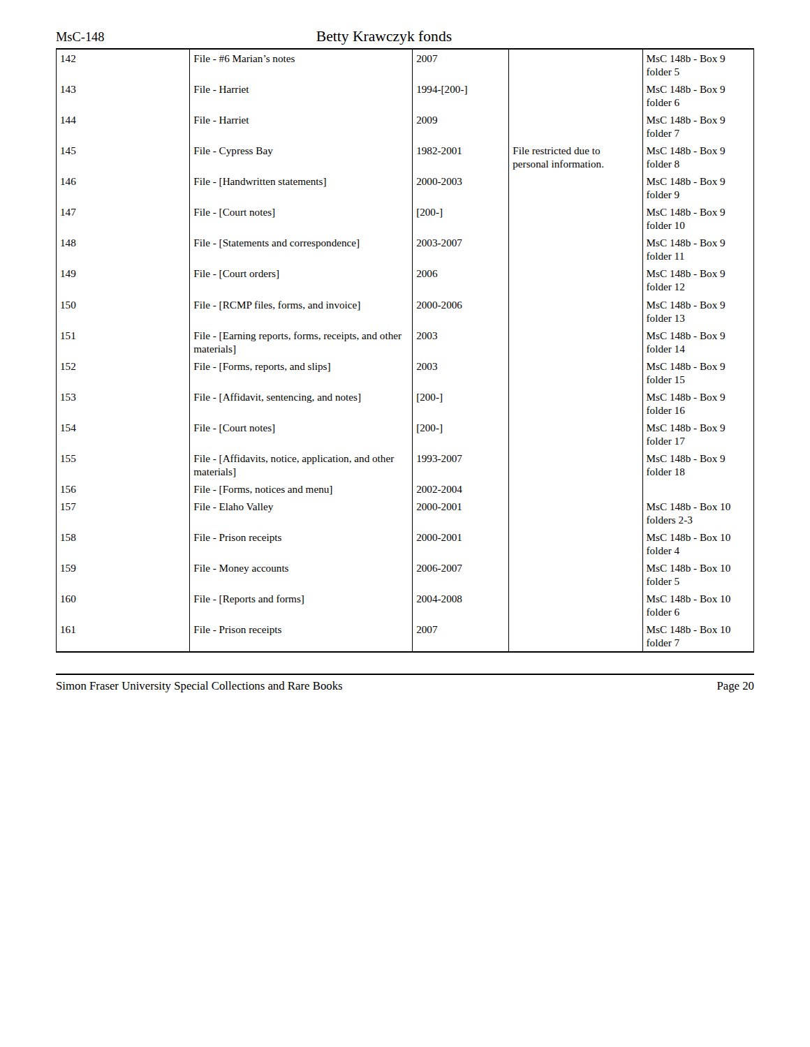MsC-148
Betty Krawczyk fonds
| 142 | File - #6 Marian’s notes | 2007 | | MsC 148b - Box 9 folder 5 |
| 143 | File - Harriet | 1994-[200-] | | MsC 148b - Box 9 folder 6 |
| 144 | File - Harriet | 2009 | | MsC 148b - Box 9 folder 7 |
| 145 | File - Cypress Bay | 1982-2001 | File restricted due to personal information. | MsC 148b - Box 9 folder 8 |
| 146 | File - [Handwritten statements] | 2000-2003 | | MsC 148b - Box 9 folder 9 |
| 147 | File - [Court notes] | [200-] | | MsC 148b - Box 9 folder 10 |
| 148 | File - [Statements and correspondence] | 2003-2007 | | MsC 148b - Box 9 folder 11 |
| 149 | File - [Court orders] | 2006 | | MsC 148b - Box 9 folder 12 |
| 150 | File - [RCMP files, forms, and invoice] | 2000-2006 | | MsC 148b - Box 9 folder 13 |
| 151 | File - [Earning reports, forms, receipts, and other materials] | 2003 | | MsC 148b - Box 9 folder 14 |
| 152 | File - [Forms, reports, and slips] | 2003 | | MsC 148b - Box 9 folder 15 |
| 153 | File - [Affidavit, sentencing, and notes] | [200-] | | MsC 148b - Box 9 folder 16 |
| 154 | File - [Court notes] | [200-] | | MsC 148b - Box 9 folder 17 |
| 155 | File - [Affidavits, notice, application, and other materials] | 1993-2007 | | MsC 148b - Box 9 folder 18 |
| 156 | File - [Forms, notices and menu] | 2002-2004 | | |
| 157 | File - Elaho Valley | 2000-2001 | | MsC 148b - Box 10 folders 2-3 |
| 158 | File - Prison receipts | 2000-2001 | | MsC 148b - Box 10 folder 4 |
| 159 | File - Money accounts | 2006-2007 | | MsC 148b - Box 10 folder 5 |
| 160 | File - [Reports and forms] | 2004-2008 | | MsC 148b - Box 10 folder 6 |
| 161 | File - Prison receipts | 2007 | | MsC 148b - Box 10 folder 7 |
Simon Fraser University Special Collections and Rare Books
Page 20